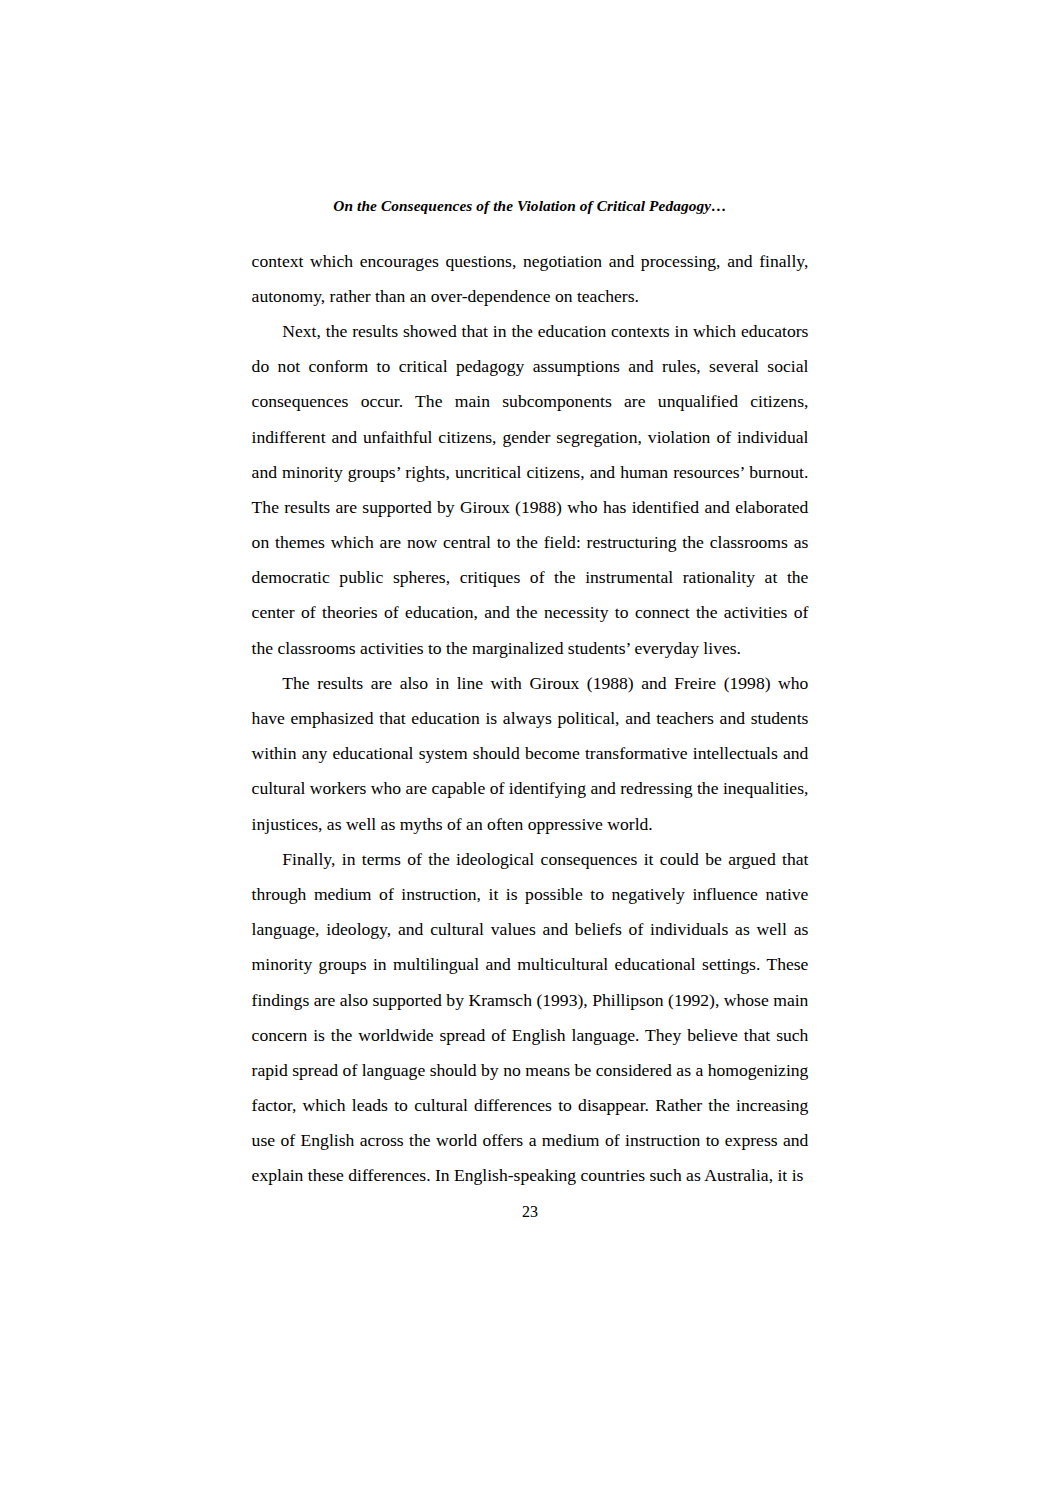On the Consequences of the Violation of Critical Pedagogy…
context which encourages questions, negotiation and processing, and finally, autonomy, rather than an over-dependence on teachers.
Next, the results showed that in the education contexts in which educators do not conform to critical pedagogy assumptions and rules, several social consequences occur. The main subcomponents are unqualified citizens, indifferent and unfaithful citizens, gender segregation, violation of individual and minority groups’ rights, uncritical citizens, and human resources’ burnout. The results are supported by Giroux (1988) who has identified and elaborated on themes which are now central to the field: restructuring the classrooms as democratic public spheres, critiques of the instrumental rationality at the center of theories of education, and the necessity to connect the activities of the classrooms activities to the marginalized students’ everyday lives.
The results are also in line with Giroux (1988) and Freire (1998) who have emphasized that education is always political, and teachers and students within any educational system should become transformative intellectuals and cultural workers who are capable of identifying and redressing the inequalities, injustices, as well as myths of an often oppressive world.
Finally, in terms of the ideological consequences it could be argued that through medium of instruction, it is possible to negatively influence native language, ideology, and cultural values and beliefs of individuals as well as minority groups in multilingual and multicultural educational settings. These findings are also supported by Kramsch (1993), Phillipson (1992), whose main concern is the worldwide spread of English language. They believe that such rapid spread of language should by no means be considered as a homogenizing factor, which leads to cultural differences to disappear. Rather the increasing use of English across the world offers a medium of instruction to express and explain these differences. In English-speaking countries such as Australia, it is
23